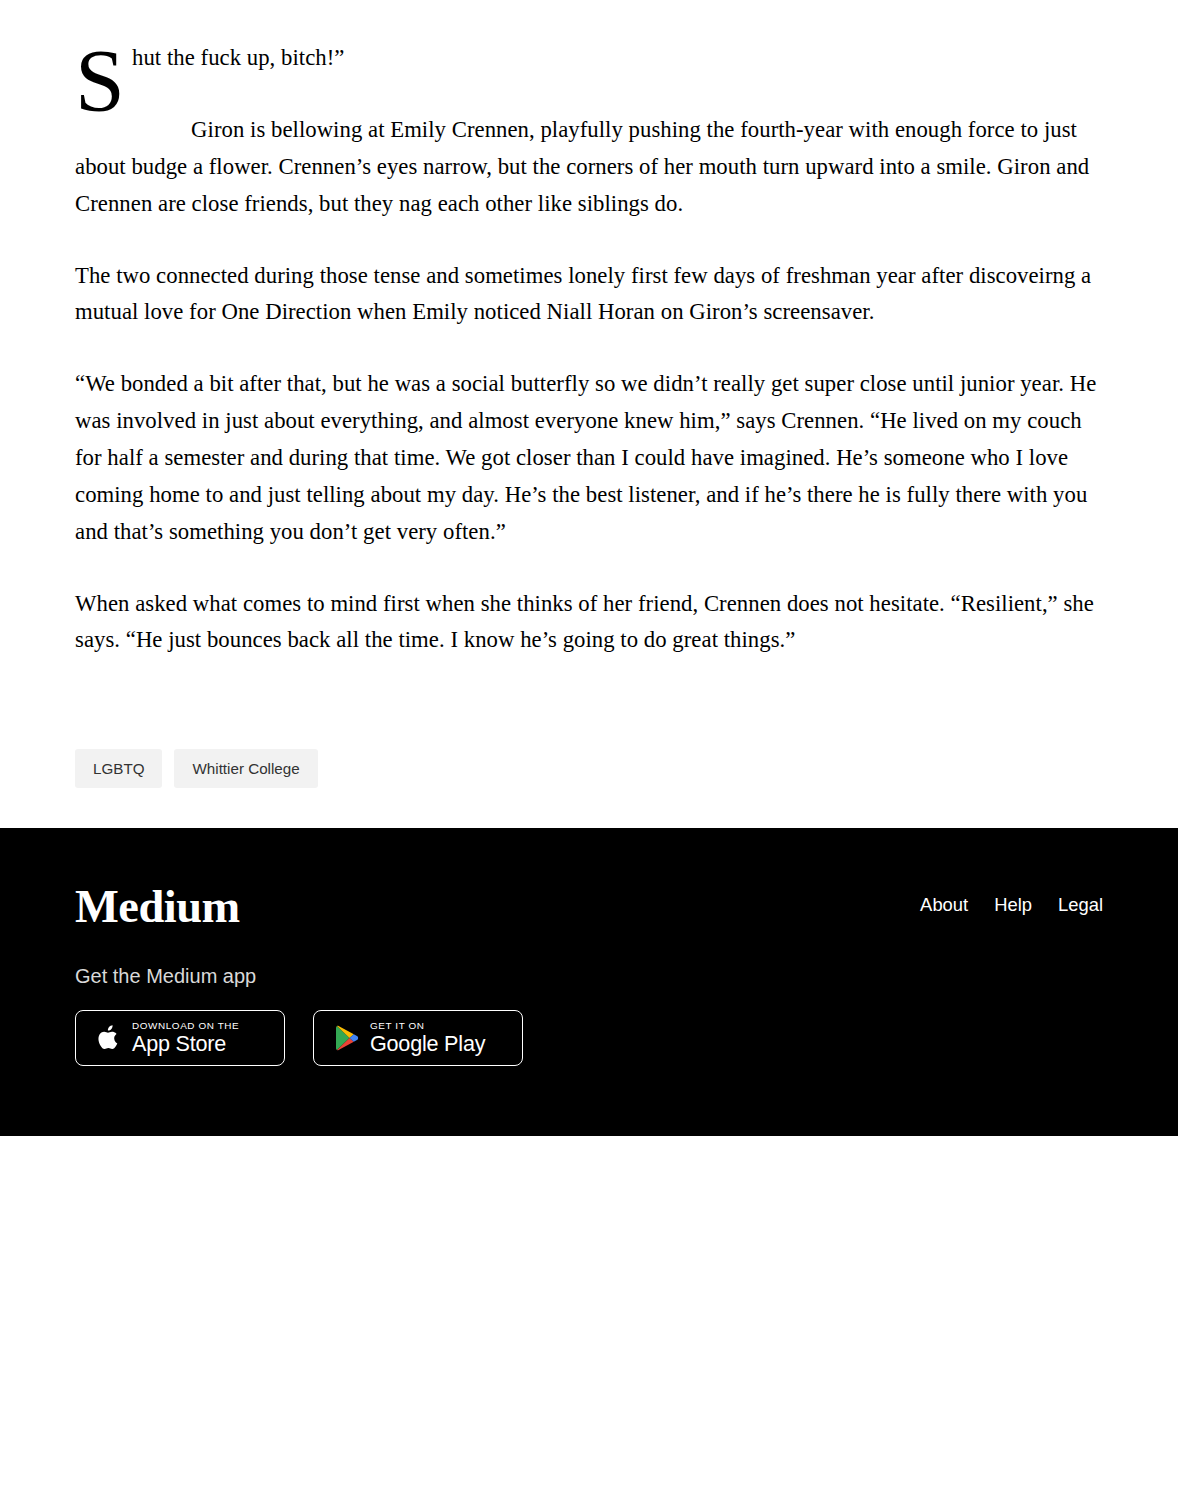Shut the fuck up, bitch!”
Giron is bellowing at Emily Crennen, playfully pushing the fourth-year with enough force to just about budge a flower. Crennen’s eyes narrow, but the corners of her mouth turn upward into a smile. Giron and Crennen are close friends, but they nag each other like siblings do.
The two connected during those tense and sometimes lonely first few days of freshman year after discoveirng a mutual love for One Direction when Emily noticed Niall Horan on Giron’s screensaver.
“We bonded a bit after that, but he was a social butterfly so we didn’t really get super close until junior year. He was involved in just about everything, and almost everyone knew him,” says Crennen. “He lived on my couch for half a semester and during that time. We got closer than I could have imagined. He’s someone who I love coming home to and just telling about my day. He’s the best listener, and if he’s there he is fully there with you and that’s something you don’t get very often.”
When asked what comes to mind first when she thinks of her friend, Crennen does not hesitate. “Resilient,” she says. “He just bounces back all the time. I know he’s going to do great things.”
LGBTQ Whittier College
Medium
Get the Medium app
Download on the App Store Get it on Google Play
About Help Legal